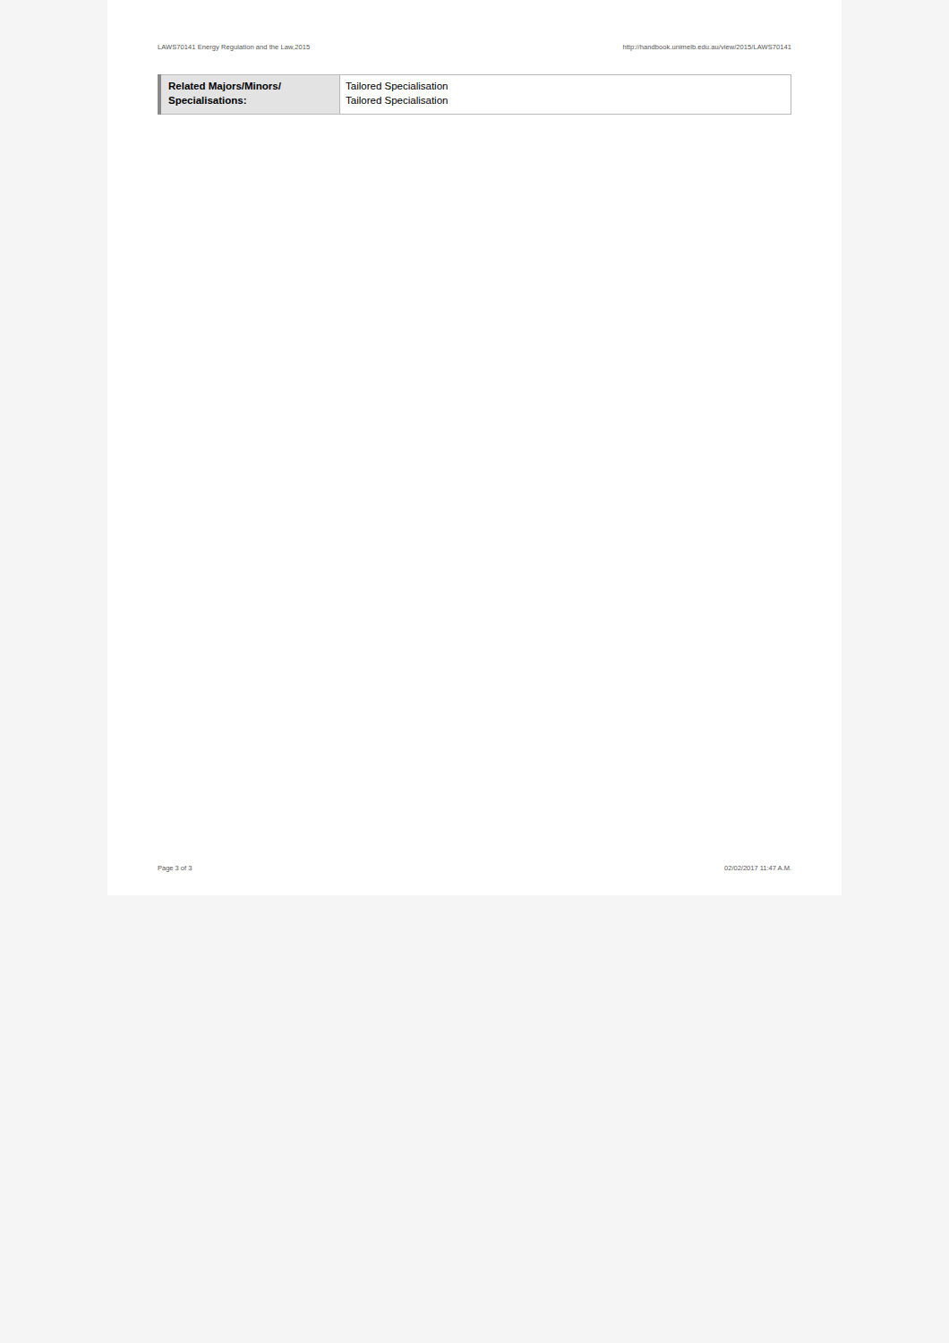LAWS70141 Energy Regulation and the Law,2015
http://handbook.unimelb.edu.au/view/2015/LAWS70141
| Related Majors/Minors/ Specialisations: | Tailored Specialisation Tailored Specialisation |
Page 3 of 3
02/02/2017 11:47 A.M.